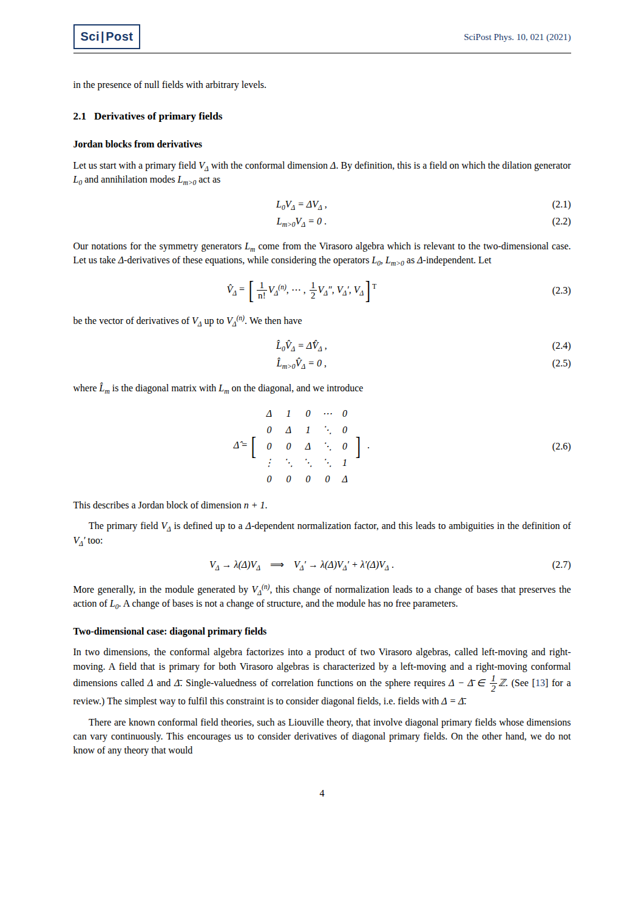Sci|Post
SciPost Phys. 10, 021 (2021)
in the presence of null fields with arbitrary levels.
2.1 Derivatives of primary fields
Jordan blocks from derivatives
Let us start with a primary field VΔ with the conformal dimension Δ. By definition, this is a field on which the dilation generator L0 and annihilation modes Lm>0 act as
L0VΔ = ΔVΔ ,
(2.1)
Lm>0VΔ = 0 .
(2.2)
Our notations for the symmetry generators Lm come from the Virasoro algebra which is relevant to the two-dimensional case. Let us take Δ-derivatives of these equations, while considering the operators L0, Lm>0 as Δ-independent. Let
V̂Δ = [ 1 n!VΔ(n), ⋯ , 12 VΔ″, VΔ′, VΔ ] T
(2.3)
be the vector of derivatives of VΔ up to VΔ(n). We then have
L̂0V̂Δ = Δ̂V̂Δ ,
(2.4)
L̂m>0V̂Δ = 0 ,
(2.5)
where L̂m is the diagonal matrix with Lm on the diagonal, and we introduce
Δ̂ = [
| Δ | 1 | 0 | ⋯ | 0 |
| 0 | Δ | 1 | ⋱ | 0 |
| 0 | 0 | Δ | ⋱ | 0 |
| ⋮ | ⋱ | ⋱ | ⋱ | 1 |
| 0 | 0 | 0 | 0 | Δ |
] .
(2.6)
This describes a Jordan block of dimension n + 1.
The primary field VΔ is defined up to a Δ-dependent normalization factor, and this leads to ambiguities in the definition of VΔ′ too:
VΔ → λ(Δ)VΔ ⟹ VΔ′ → λ(Δ)VΔ′ + λ′(Δ)VΔ .
(2.7)
More generally, in the module generated by VΔ(n), this change of normalization leads to a change of bases that preserves the action of L0. A change of bases is not a change of structure, and the module has no free parameters.
Two-dimensional case: diagonal primary fields
In two dimensions, the conformal algebra factorizes into a product of two Virasoro algebras, called left-moving and right-moving. A field that is primary for both Virasoro algebras is characterized by a left-moving and a right-moving conformal dimensions called Δ and Δ̄. Single-valuedness of correlation functions on the sphere requires Δ − Δ̄ ∈ 12 ℤ. (See [13] for a review.) The simplest way to fulfil this constraint is to consider diagonal fields, i.e. fields with Δ = Δ̄.
There are known conformal field theories, such as Liouville theory, that involve diagonal primary fields whose dimensions can vary continuously. This encourages us to consider derivatives of diagonal primary fields. On the other hand, we do not know of any theory that would
4